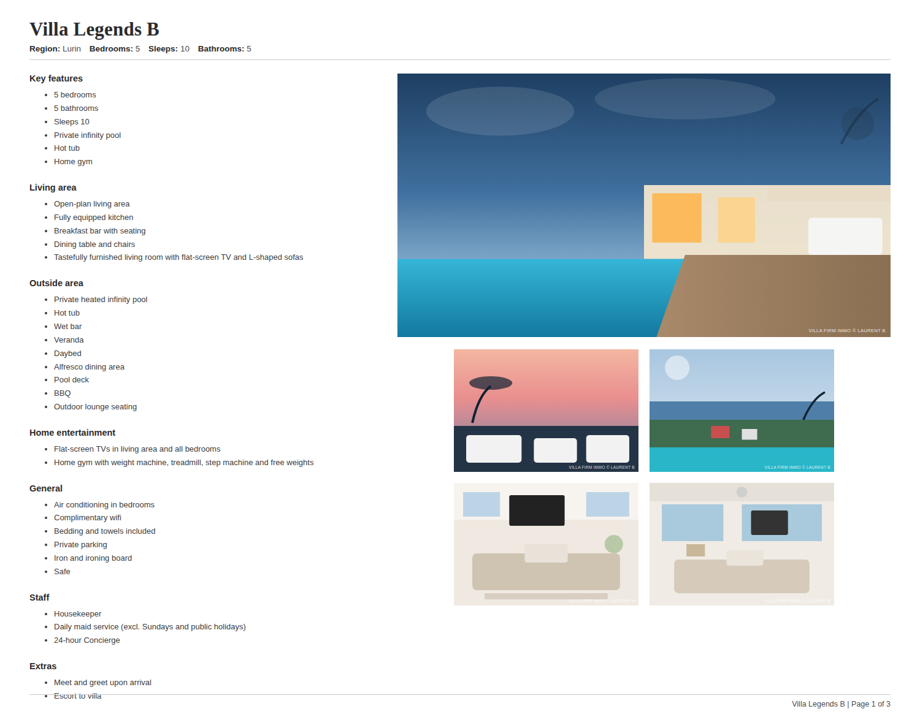Villa Legends B
Region: Lurin Bedrooms: 5 Sleeps: 10 Bathrooms: 5
Key features
5 bedrooms
5 bathrooms
Sleeps 10
Private infinity pool
Hot tub
Home gym
Living area
Open-plan living area
Fully equipped kitchen
Breakfast bar with seating
Dining table and chairs
Tastefully furnished living room with flat-screen TV and L-shaped sofas
Outside area
Private heated infinity pool
Hot tub
Wet bar
Veranda
Daybed
Alfresco dining area
Pool deck
BBQ
Outdoor lounge seating
Home entertainment
Flat-screen TVs in living area and all bedrooms
Home gym with weight machine, treadmill, step machine and free weights
General
Air conditioning in bedrooms
Complimentary wifi
Bedding and towels included
Private parking
Iron and ironing board
Safe
Staff
Housekeeper
Daily maid service (excl. Sundays and public holidays)
24-hour Concierge
Extras
Meet and greet upon arrival
Escort to villa
Villa Firm Immo © Laurent B
Villa Firm Immo © Laurent B
Villa Firm Immo © Laurent B
Villa Firm Immo © Laurent B
Villa Firm Immo © Laurent B
Villa Legends B | Page 1 of 3